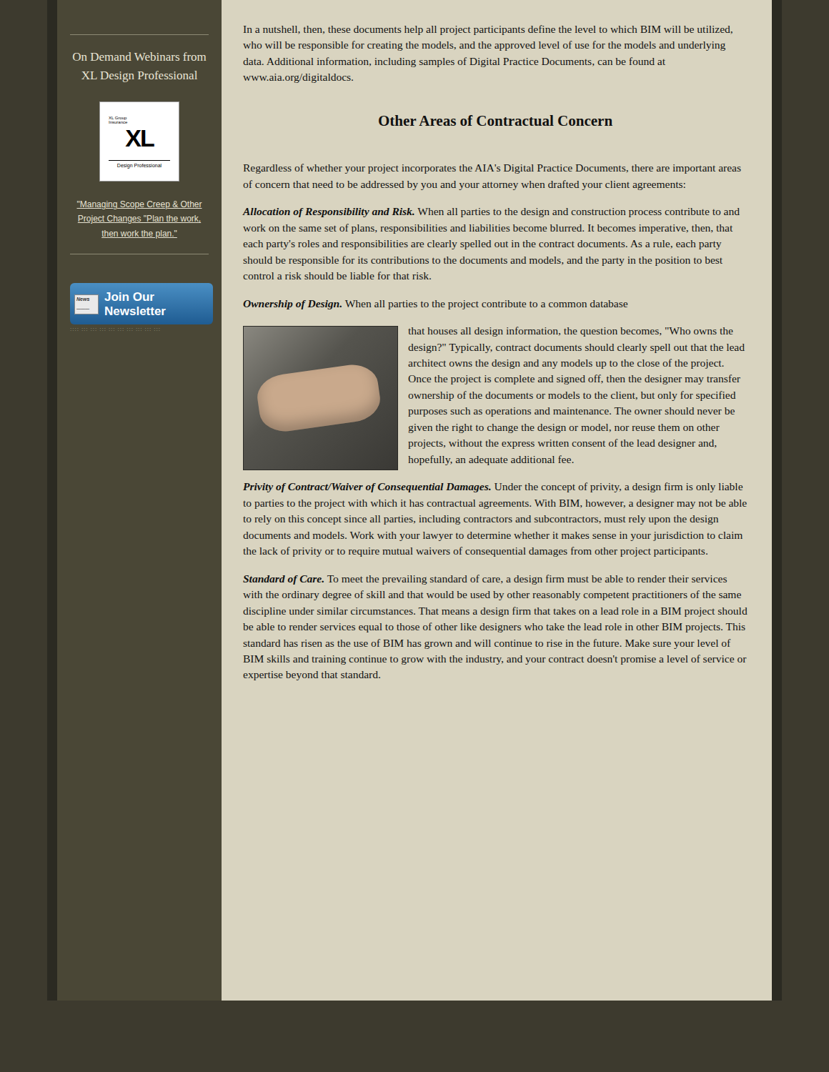On Demand Webinars from XL Design Professional
XL Group
Insurance
XL
Design Professional
"Managing Scope Creep & Other Project Changes "Plan the work, then work the plan."
News
———
———
———
Join Our
Newsletter
:::: ::: ::: ::: ::: ::: ::: ::: ::: :::
In a nutshell, then, these documents help all project participants define the level to which BIM will be utilized, who will be responsible for creating the models, and the approved level of use for the models and underlying data. Additional information, including samples of Digital Practice Documents, can be found at www.aia.org/digitaldocs.
Other Areas of Contractual Concern
Regardless of whether your project incorporates the AIA's Digital Practice Documents, there are important areas of concern that need to be addressed by you and your attorney when drafted your client agreements:
Allocation of Responsibility and Risk. When all parties to the design and construction process contribute to and work on the same set of plans, responsibilities and liabilities become blurred. It becomes imperative, then, that each party's roles and responsibilities are clearly spelled out in the contract documents. As a rule, each party should be responsible for its contributions to the documents and models, and the party in the position to best control a risk should be liable for that risk.
Ownership of Design. When all parties to the project contribute to a common database
that houses all design information, the question becomes, "Who owns the design?" Typically, contract documents should clearly spell out that the lead architect owns the design and any models up to the close of the project. Once the project is complete and signed off, then the designer may transfer ownership of the documents or models to the client, but only for specified purposes such as operations and maintenance. The owner should never be given the right to change the design or model, nor reuse them on other projects, without the express written consent of the lead designer and, hopefully, an adequate additional fee.
Privity of Contract/Waiver of Consequential Damages. Under the concept of privity, a design firm is only liable to parties to the project with which it has contractual agreements. With BIM, however, a designer may not be able to rely on this concept since all parties, including contractors and subcontractors, must rely upon the design documents and models. Work with your lawyer to determine whether it makes sense in your jurisdiction to claim the lack of privity or to require mutual waivers of consequential damages from other project participants.
Standard of Care. To meet the prevailing standard of care, a design firm must be able to render their services with the ordinary degree of skill and that would be used by other reasonably competent practitioners of the same discipline under similar circumstances. That means a design firm that takes on a lead role in a BIM project should be able to render services equal to those of other like designers who take the lead role in other BIM projects. This standard has risen as the use of BIM has grown and will continue to rise in the future. Make sure your level of BIM skills and training continue to grow with the industry, and your contract doesn't promise a level of service or expertise beyond that standard.